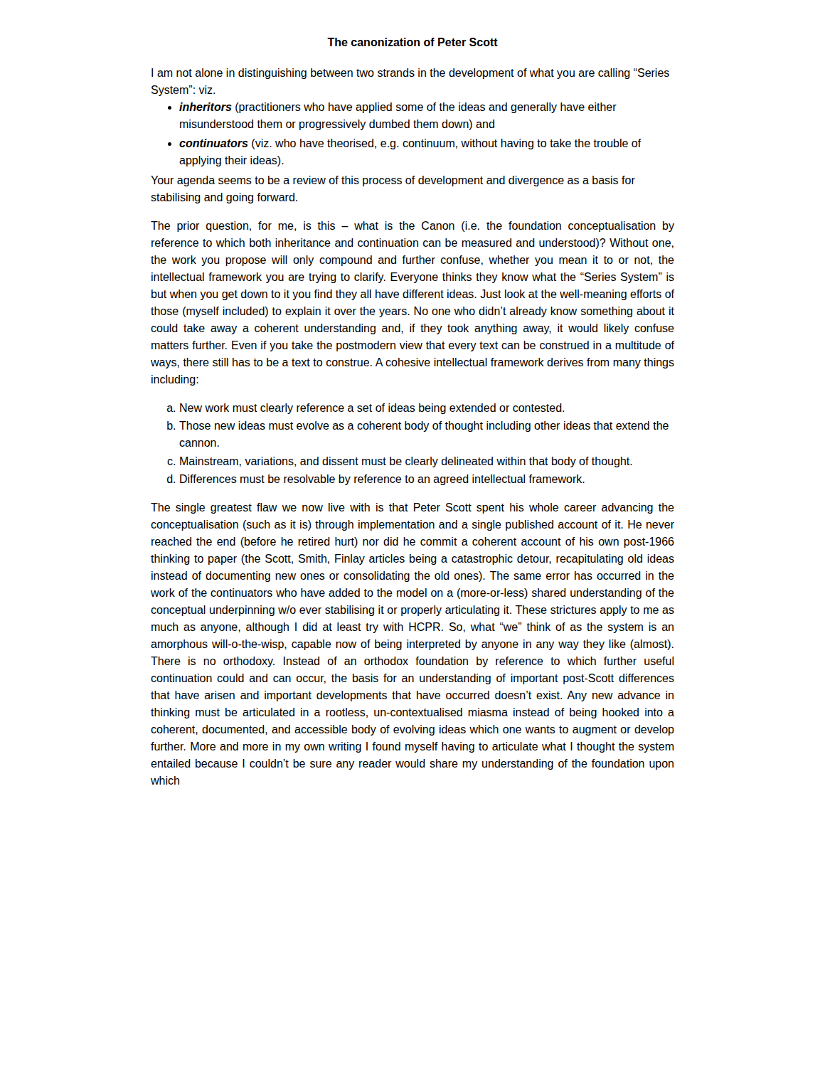The canonization of Peter Scott
I am not alone in distinguishing between two strands in the development of what you are calling “Series System”: viz.
inheritors (practitioners who have applied some of the ideas and generally have either misunderstood them or progressively dumbed them down) and
continuators (viz. who have theorised, e.g. continuum, without having to take the trouble of applying their ideas).
Your agenda seems to be a review of this process of development and divergence as a basis for stabilising and going forward.
The prior question, for me, is this – what is the Canon (i.e. the foundation conceptualisation by reference to which both inheritance and continuation can be measured and understood)? Without one, the work you propose will only compound and further confuse, whether you mean it to or not, the intellectual framework you are trying to clarify. Everyone thinks they know what the “Series System” is but when you get down to it you find they all have different ideas. Just look at the well-meaning efforts of those (myself included) to explain it over the years. No one who didn’t already know something about it could take away a coherent understanding and, if they took anything away, it would likely confuse matters further. Even if you take the postmodern view that every text can be construed in a multitude of ways, there still has to be a text to construe. A cohesive intellectual framework derives from many things including:
New work must clearly reference a set of ideas being extended or contested.
Those new ideas must evolve as a coherent body of thought including other ideas that extend the cannon.
Mainstream, variations, and dissent must be clearly delineated within that body of thought.
Differences must be resolvable by reference to an agreed intellectual framework.
The single greatest flaw we now live with is that Peter Scott spent his whole career advancing the conceptualisation (such as it is) through implementation and a single published account of it. He never reached the end (before he retired hurt) nor did he commit a coherent account of his own post-1966 thinking to paper (the Scott, Smith, Finlay articles being a catastrophic detour, recapitulating old ideas instead of documenting new ones or consolidating the old ones). The same error has occurred in the work of the continuators who have added to the model on a (more-or-less) shared understanding of the conceptual underpinning w/o ever stabilising it or properly articulating it. These strictures apply to me as much as anyone, although I did at least try with HCPR. So, what “we” think of as the system is an amorphous will-o-the-wisp, capable now of being interpreted by anyone in any way they like (almost). There is no orthodoxy. Instead of an orthodox foundation by reference to which further useful continuation could and can occur, the basis for an understanding of important post-Scott differences that have arisen and important developments that have occurred doesn’t exist. Any new advance in thinking must be articulated in a rootless, un-contextualised miasma instead of being hooked into a coherent, documented, and accessible body of evolving ideas which one wants to augment or develop further. More and more in my own writing I found myself having to articulate what I thought the system entailed because I couldn’t be sure any reader would share my understanding of the foundation upon which